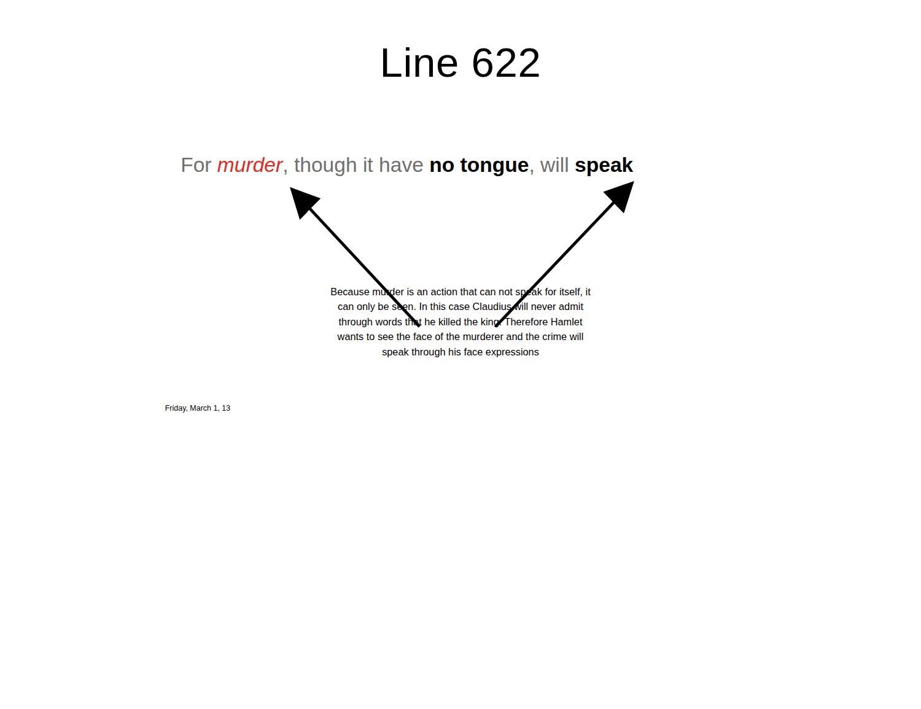Line 622
For murder, though it have no tongue, will speak
Because murder is an action that can not speak for itself, it can only be seen. In this case Claudius will never admit through words that he killed the king. Therefore Hamlet wants to see the face of the murderer and the crime will speak through his face expressions
Friday, March 1, 13